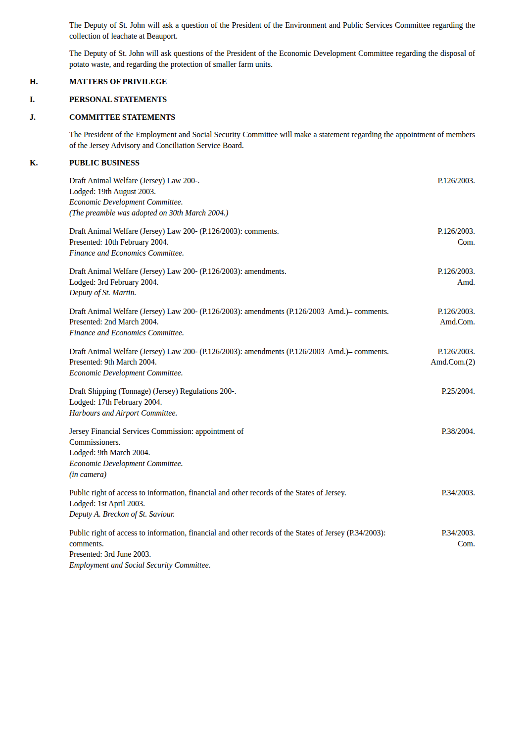The Deputy of St. John will ask a question of the President of the Environment and Public Services Committee regarding the collection of leachate at Beauport.
The Deputy of St. John will ask questions of the President of the Economic Development Committee regarding the disposal of potato waste, and regarding the protection of smaller farm units.
H. MATTERS OF PRIVILEGE
I. PERSONAL STATEMENTS
J. COMMITTEE STATEMENTS
The President of the Employment and Social Security Committee will make a statement regarding the appointment of members of the Jersey Advisory and Conciliation Service Board.
K. PUBLIC BUSINESS
| Draft Animal Welfare (Jersey) Law 200-. Lodged: 19th August 2003. Economic Development Committee. (The preamble was adopted on 30th March 2004.) | P.126/2003. |
| Draft Animal Welfare (Jersey) Law 200- (P.126/2003): comments. Presented: 10th February 2004. Finance and Economics Committee. | P.126/2003. Com. |
| Draft Animal Welfare (Jersey) Law 200- (P.126/2003): amendments. Lodged: 3rd February 2004. Deputy of St. Martin. | P.126/2003. Amd. |
| Draft Animal Welfare (Jersey) Law 200- (P.126/2003): amendments (P.126/2003 Amd.)– comments. Presented: 2nd March 2004. Finance and Economics Committee. | P.126/2003. Amd.Com. |
| Draft Animal Welfare (Jersey) Law 200- (P.126/2003): amendments (P.126/2003 Amd.)– comments. Presented: 9th March 2004. Economic Development Committee. | P.126/2003. Amd.Com.(2) |
| Draft Shipping (Tonnage) (Jersey) Regulations 200-. Lodged: 17th February 2004. Harbours and Airport Committee. | P.25/2004. |
| Jersey Financial Services Commission: appointment of Commissioners. Lodged: 9th March 2004. Economic Development Committee. (in camera) | P.38/2004. |
| Public right of access to information, financial and other records of the States of Jersey. Lodged: 1st April 2003. Deputy A. Breckon of St. Saviour. | P.34/2003. |
| Public right of access to information, financial and other records of the States of Jersey (P.34/2003): comments. Presented: 3rd June 2003. Employment and Social Security Committee. | P.34/2003. Com. |